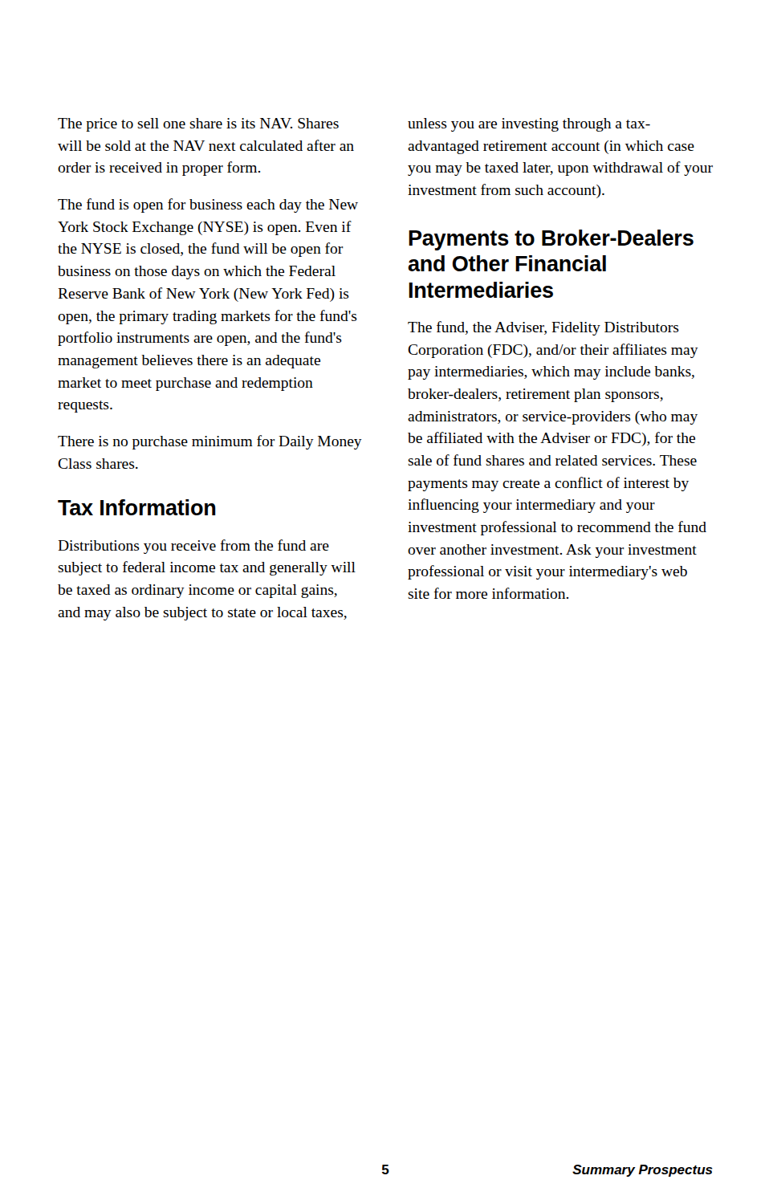The price to sell one share is its NAV. Shares will be sold at the NAV next calculated after an order is received in proper form.
The fund is open for business each day the New York Stock Exchange (NYSE) is open. Even if the NYSE is closed, the fund will be open for business on those days on which the Federal Reserve Bank of New York (New York Fed) is open, the primary trading markets for the fund's portfolio instruments are open, and the fund's management believes there is an adequate market to meet purchase and redemption requests.
There is no purchase minimum for Daily Money Class shares.
Tax Information
Distributions you receive from the fund are subject to federal income tax and generally will be taxed as ordinary income or capital gains, and may also be subject to state or local taxes, unless you are investing through a tax-advantaged retirement account (in which case you may be taxed later, upon withdrawal of your investment from such account).
Payments to Broker-Dealers and Other Financial Intermediaries
The fund, the Adviser, Fidelity Distributors Corporation (FDC), and/or their affiliates may pay intermediaries, which may include banks, broker-dealers, retirement plan sponsors, administrators, or service-providers (who may be affiliated with the Adviser or FDC), for the sale of fund shares and related services. These payments may create a conflict of interest by influencing your intermediary and your investment professional to recommend the fund over another investment. Ask your investment professional or visit your intermediary's web site for more information.
5 Summary Prospectus